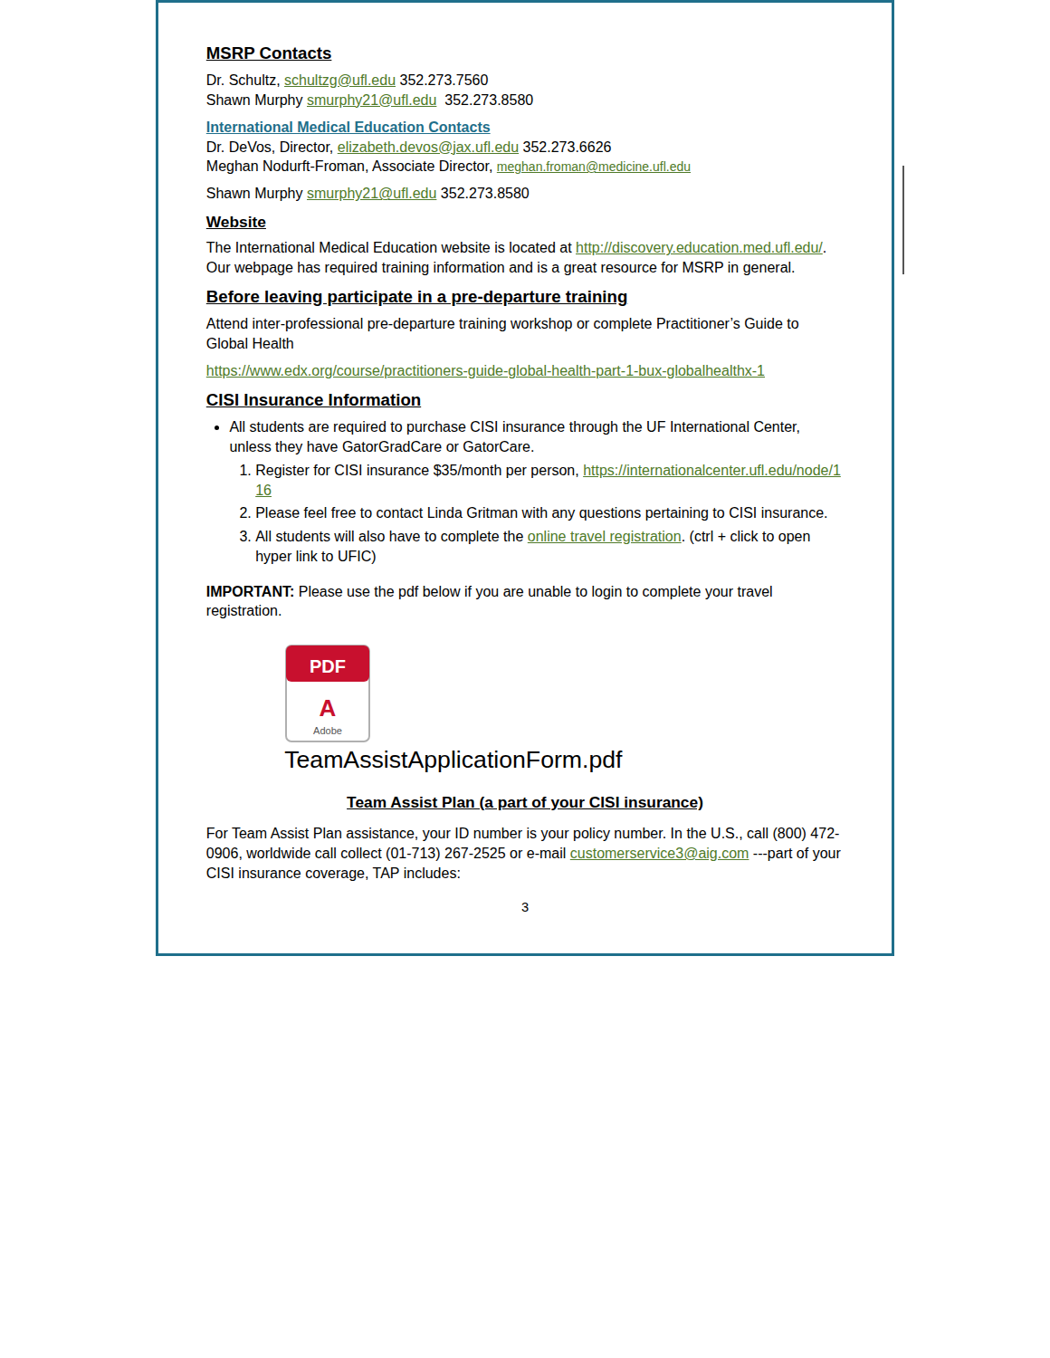MSRP Contacts
Dr. Schultz, schultzg@ufl.edu 352.273.7560
Shawn Murphy smurphy21@ufl.edu 352.273.8580
International Medical Education Contacts
Dr. DeVos, Director, elizabeth.devos@jax.ufl.edu 352.273.6626
Meghan Nodurft-Froman, Associate Director, meghan.froman@medicine.ufl.edu
Shawn Murphy smurphy21@ufl.edu 352.273.8580
Website
The International Medical Education website is located at http://discovery.education.med.ufl.edu/. Our webpage has required training information and is a great resource for MSRP in general.
Before leaving participate in a pre-departure training
Attend inter-professional pre-departure training workshop or complete Practitioner’s Guide to Global Health
https://www.edx.org/course/practitioners-guide-global-health-part-1-bux-globalhealthx-1
CISI Insurance Information
All students are required to purchase CISI insurance through the UF International Center, unless they have GatorGradCare or GatorCare.
Register for CISI insurance $35/month per person, https://internationalcenter.ufl.edu/node/116
Please feel free to contact Linda Gritman with any questions pertaining to CISI insurance.
All students will also have to complete the online travel registration. (ctrl + click to open hyper link to UFIC)
IMPORTANT: Please use the pdf below if you are unable to login to complete your travel registration.
PDF A Adobe
TeamAssistApplicationForm.pdf
Team Assist Plan (a part of your CISI insurance)
For Team Assist Plan assistance, your ID number is your policy number. In the U.S., call (800) 472-0906, worldwide call collect (01-713) 267-2525 or e-mail customerservice3@aig.com ---part of your CISI insurance coverage, TAP includes:
3